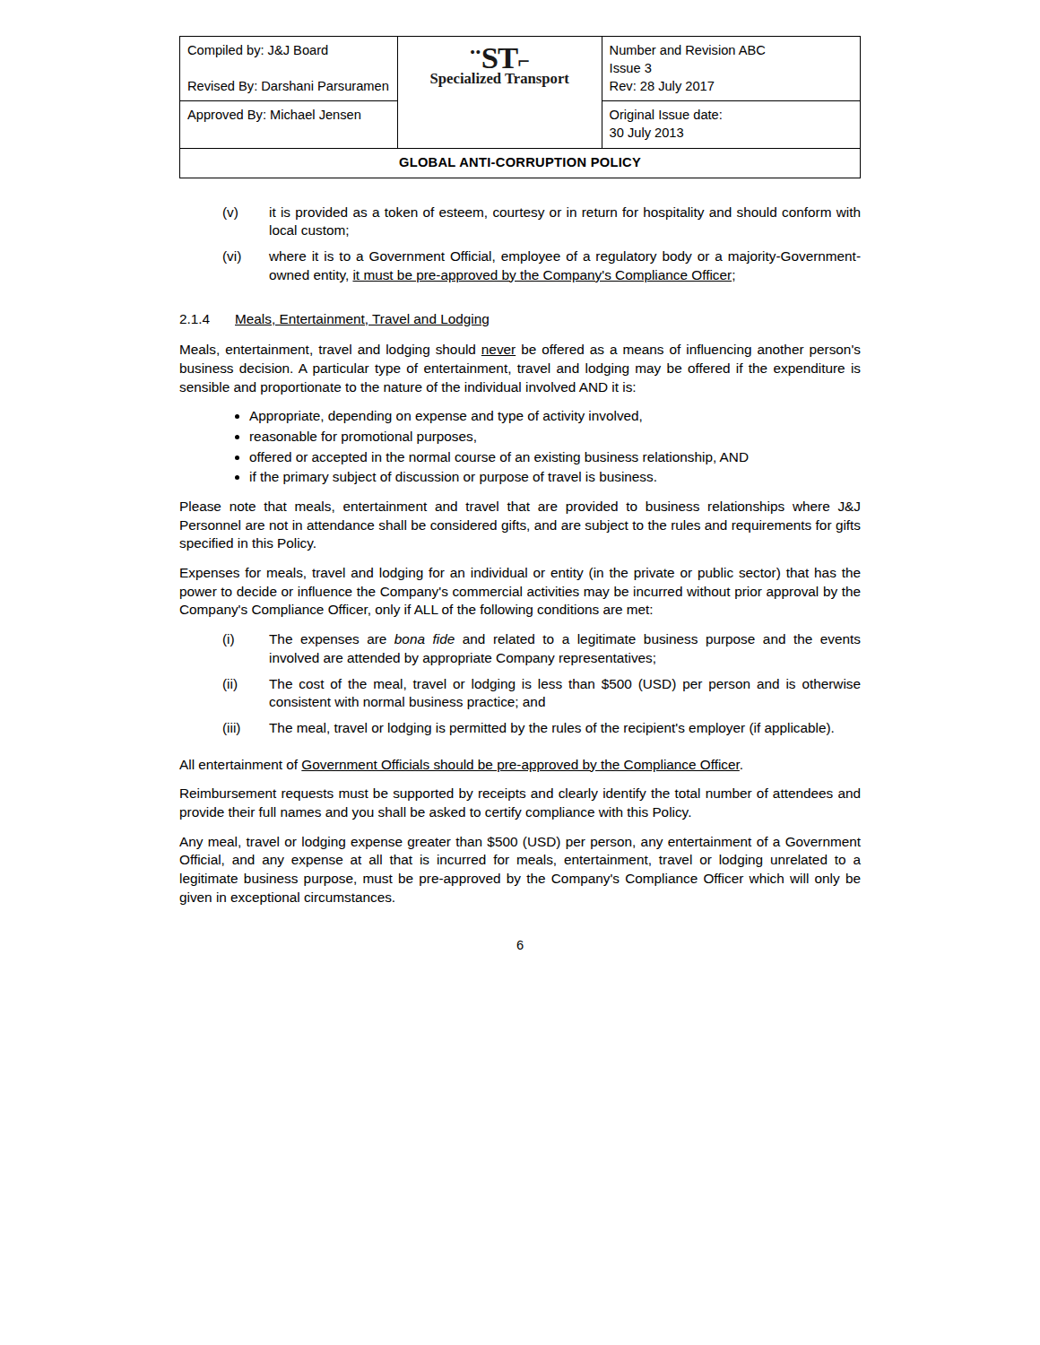| Compiled by: J&J Board Revised By: Darshani Parsuramen | •• ST ⌐ Specialized Transport | Number and Revision ABC Issue 3 Rev: 28 July 2017 |
| Approved By: Michael Jensen | Original Issue date: 30 July 2013 |
| GLOBAL ANTI-CORRUPTION POLICY |
| (v) | it is provided as a token of esteem, courtesy or in return for hospitality and should conform with local custom; |
| (vi) | where it is to a Government Official, employee of a regulatory body or a majority-Government-owned entity, it must be pre-approved by the Company's Compliance Officer ; |
2.1.4 Meals, Entertainment, Travel and Lodging
Meals, entertainment, travel and lodging should never be offered as a means of influencing another person's business decision. A particular type of entertainment, travel and lodging may be offered if the expenditure is sensible and proportionate to the nature of the individual involved AND it is:
Appropriate, depending on expense and type of activity involved,
reasonable for promotional purposes,
offered or accepted in the normal course of an existing business relationship, AND
if the primary subject of discussion or purpose of travel is business.
Please note that meals, entertainment and travel that are provided to business relationships where J&J Personnel are not in attendance shall be considered gifts, and are subject to the rules and requirements for gifts specified in this Policy.
Expenses for meals, travel and lodging for an individual or entity (in the private or public sector) that has the power to decide or influence the Company's commercial activities may be incurred without prior approval by the Company's Compliance Officer, only if ALL of the following conditions are met:
| (i) | The expenses are bona fide and related to a legitimate business purpose and the events involved are attended by appropriate Company representatives; |
| (ii) | The cost of the meal, travel or lodging is less than $500 (USD) per person and is otherwise consistent with normal business practice; and |
| (iii) | The meal, travel or lodging is permitted by the rules of the recipient's employer (if applicable). |
All entertainment of Government Officials should be pre-approved by the Compliance Officer.
Reimbursement requests must be supported by receipts and clearly identify the total number of attendees and provide their full names and you shall be asked to certify compliance with this Policy.
Any meal, travel or lodging expense greater than $500 (USD) per person, any entertainment of a Government Official, and any expense at all that is incurred for meals, entertainment, travel or lodging unrelated to a legitimate business purpose, must be pre-approved by the Company's Compliance Officer which will only be given in exceptional circumstances.
6